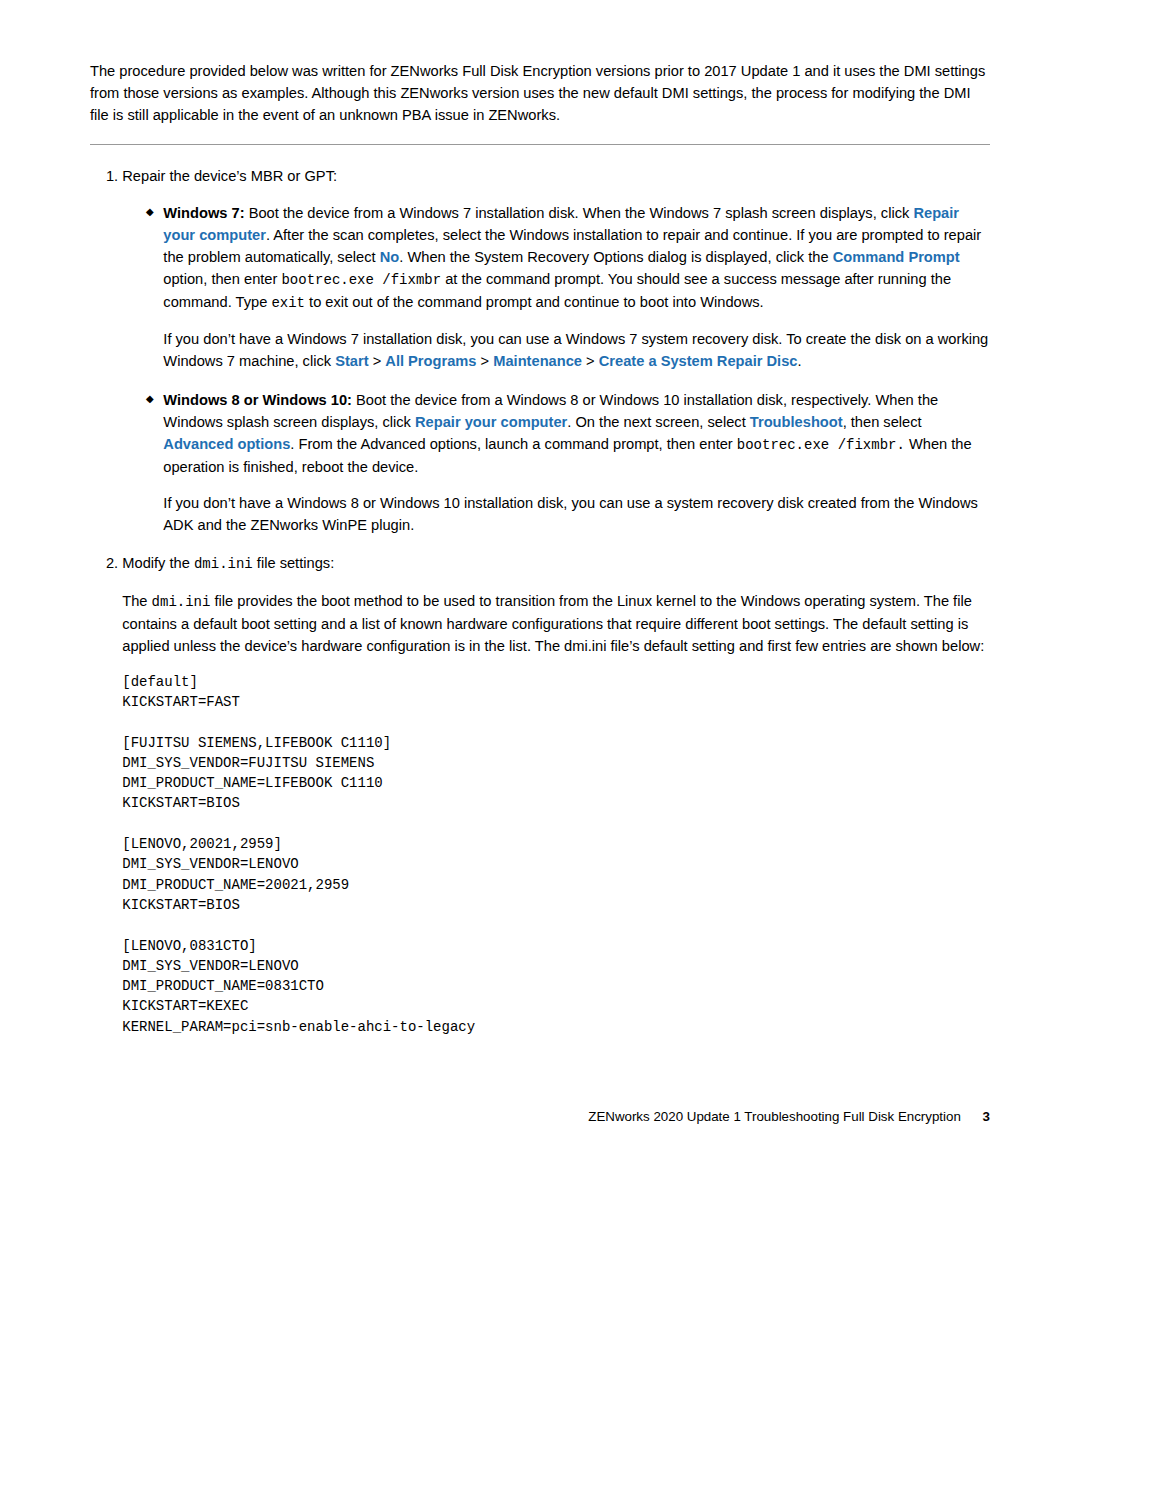The procedure provided below was written for ZENworks Full Disk Encryption versions prior to 2017 Update 1 and it uses the DMI settings from those versions as examples. Although this ZENworks version uses the new default DMI settings, the process for modifying the DMI file is still applicable in the event of an unknown PBA issue in ZENworks.
Repair the device’s MBR or GPT:
Windows 7: Boot the device from a Windows 7 installation disk. When the Windows 7 splash screen displays, click Repair your computer. After the scan completes, select the Windows installation to repair and continue. If you are prompted to repair the problem automatically, select No. When the System Recovery Options dialog is displayed, click the Command Prompt option, then enter bootrec.exe /fixmbr at the command prompt. You should see a success message after running the command. Type exit to exit out of the command prompt and continue to boot into Windows.
If you don’t have a Windows 7 installation disk, you can use a Windows 7 system recovery disk. To create the disk on a working Windows 7 machine, click Start > All Programs > Maintenance > Create a System Repair Disc.
Windows 8 or Windows 10: Boot the device from a Windows 8 or Windows 10 installation disk, respectively. When the Windows splash screen displays, click Repair your computer. On the next screen, select Troubleshoot, then select Advanced options. From the Advanced options, launch a command prompt, then enter bootrec.exe /fixmbr. When the operation is finished, reboot the device.
If you don’t have a Windows 8 or Windows 10 installation disk, you can use a system recovery disk created from the Windows ADK and the ZENworks WinPE plugin.
Modify the dmi.ini file settings:
The dmi.ini file provides the boot method to be used to transition from the Linux kernel to the Windows operating system. The file contains a default boot setting and a list of known hardware configurations that require different boot settings. The default setting is applied unless the device’s hardware configuration is in the list. The dmi.ini file’s default setting and first few entries are shown below:
[default]
KICKSTART=FAST

[FUJITSU SIEMENS,LIFEBOOK C1110]
DMI_SYS_VENDOR=FUJITSU SIEMENS
DMI_PRODUCT_NAME=LIFEBOOK C1110
KICKSTART=BIOS

[LENOVO,20021,2959]
DMI_SYS_VENDOR=LENOVO
DMI_PRODUCT_NAME=20021,2959
KICKSTART=BIOS

[LENOVO,0831CTO]
DMI_SYS_VENDOR=LENOVO
DMI_PRODUCT_NAME=0831CTO
KICKSTART=KEXEC
KERNEL_PARAM=pci=snb-enable-ahci-to-legacy
ZENworks 2020 Update 1 Troubleshooting Full Disk Encryption 3